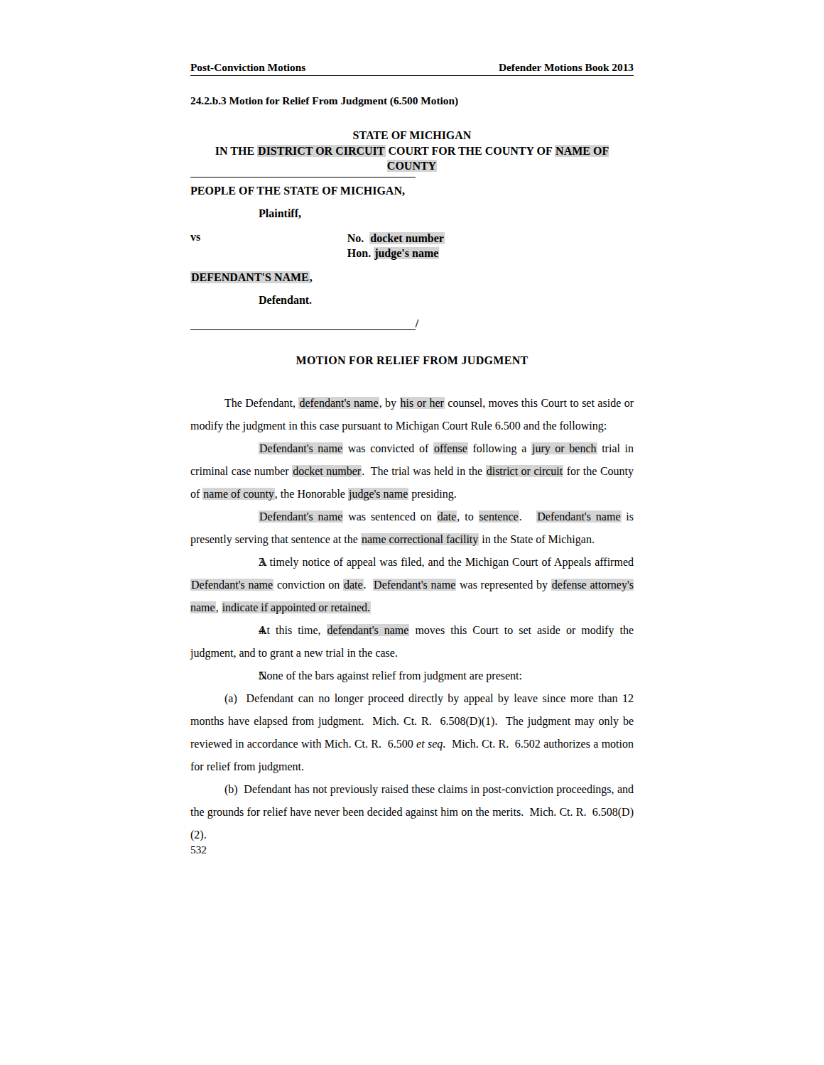Post-Conviction Motions Defender Motions Book 2013
24.2.b.3 Motion for Relief From Judgment (6.500 Motion)
STATE OF MICHIGAN
IN THE DISTRICT OR CIRCUIT COURT FOR THE COUNTY OF NAME OF COUNTY
PEOPLE OF THE STATE OF MICHIGAN,
Plaintiff,
vs
No. docket number
Hon. judge's name
DEFENDANT'S NAME,
Defendant.
/
MOTION FOR RELIEF FROM JUDGMENT
The Defendant, defendant's name, by his or her counsel, moves this Court to set aside or modify the judgment in this case pursuant to Michigan Court Rule 6.500 and the following:
1. Defendant's name was convicted of offense following a jury or bench trial in criminal case number docket number. The trial was held in the district or circuit for the County of name of county, the Honorable judge's name presiding.
2. Defendant's name was sentenced on date, to sentence. Defendant's name is presently serving that sentence at the name correctional facility in the State of Michigan.
3. A timely notice of appeal was filed, and the Michigan Court of Appeals affirmed Defendant's name conviction on date. Defendant's name was represented by defense attorney's name, indicate if appointed or retained.
4. At this time, defendant's name moves this Court to set aside or modify the judgment, and to grant a new trial in the case.
5. None of the bars against relief from judgment are present:
(a) Defendant can no longer proceed directly by appeal by leave since more than 12 months have elapsed from judgment. Mich. Ct. R. 6.508(D)(1). The judgment may only be reviewed in accordance with Mich. Ct. R. 6.500 et seq. Mich. Ct. R. 6.502 authorizes a motion for relief from judgment.
(b) Defendant has not previously raised these claims in post-conviction proceedings, and the grounds for relief have never been decided against him on the merits. Mich. Ct. R. 6.508(D)(2).
532